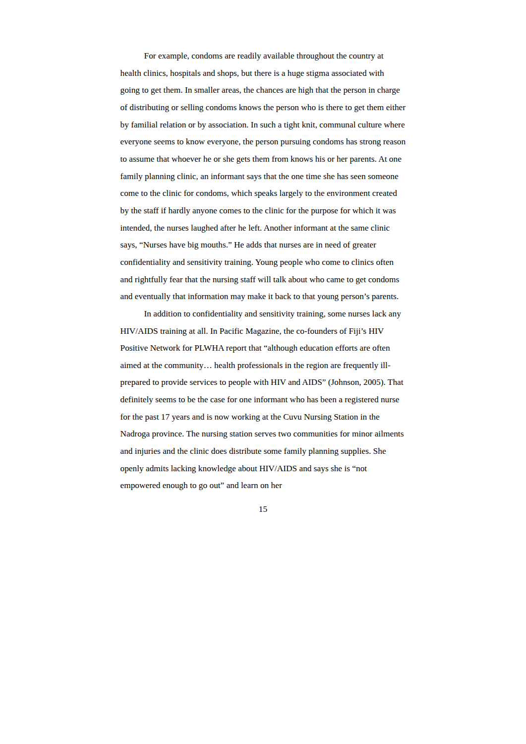For example, condoms are readily available throughout the country at health clinics, hospitals and shops, but there is a huge stigma associated with going to get them. In smaller areas, the chances are high that the person in charge of distributing or selling condoms knows the person who is there to get them either by familial relation or by association. In such a tight knit, communal culture where everyone seems to know everyone, the person pursuing condoms has strong reason to assume that whoever he or she gets them from knows his or her parents. At one family planning clinic, an informant says that the one time she has seen someone come to the clinic for condoms, which speaks largely to the environment created by the staff if hardly anyone comes to the clinic for the purpose for which it was intended, the nurses laughed after he left. Another informant at the same clinic says, “Nurses have big mouths.” He adds that nurses are in need of greater confidentiality and sensitivity training. Young people who come to clinics often and rightfully fear that the nursing staff will talk about who came to get condoms and eventually that information may make it back to that young person’s parents.
In addition to confidentiality and sensitivity training, some nurses lack any HIV/AIDS training at all. In Pacific Magazine, the co-founders of Fiji’s HIV Positive Network for PLWHA report that “although education efforts are often aimed at the community… health professionals in the region are frequently ill-prepared to provide services to people with HIV and AIDS” (Johnson, 2005). That definitely seems to be the case for one informant who has been a registered nurse for the past 17 years and is now working at the Cuvu Nursing Station in the Nadroga province. The nursing station serves two communities for minor ailments and injuries and the clinic does distribute some family planning supplies. She openly admits lacking knowledge about HIV/AIDS and says she is “not empowered enough to go out” and learn on her
15